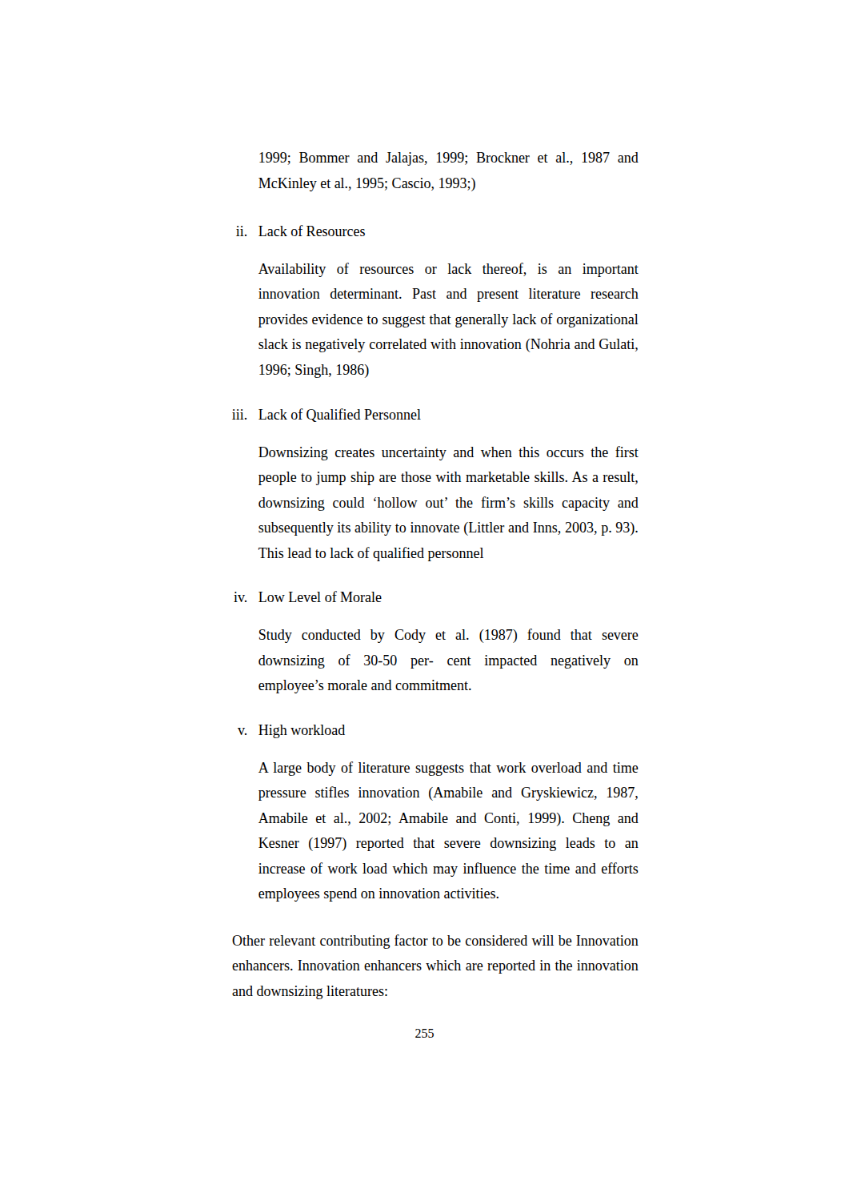1999; Bommer and Jalajas, 1999; Brockner et al., 1987 and McKinley et al., 1995; Cascio, 1993;)
ii. Lack of Resources
Availability of resources or lack thereof, is an important innovation determinant. Past and present literature research provides evidence to suggest that generally lack of organizational slack is negatively correlated with innovation (Nohria and Gulati, 1996; Singh, 1986)
iii. Lack of Qualified Personnel
Downsizing creates uncertainty and when this occurs the first people to jump ship are those with marketable skills. As a result, downsizing could ‘hollow out’ the firm’s skills capacity and subsequently its ability to innovate (Littler and Inns, 2003, p. 93). This lead to lack of qualified personnel
iv. Low Level of Morale
Study conducted by Cody et al. (1987) found that severe downsizing of 30-50 per- cent impacted negatively on employee’s morale and commitment.
v. High workload
A large body of literature suggests that work overload and time pressure stifles innovation (Amabile and Gryskiewicz, 1987, Amabile et al., 2002; Amabile and Conti, 1999). Cheng and Kesner (1997) reported that severe downsizing leads to an increase of work load which may influence the time and efforts employees spend on innovation activities.
Other relevant contributing factor to be considered will be Innovation enhancers. Innovation enhancers which are reported in the innovation and downsizing literatures:
255